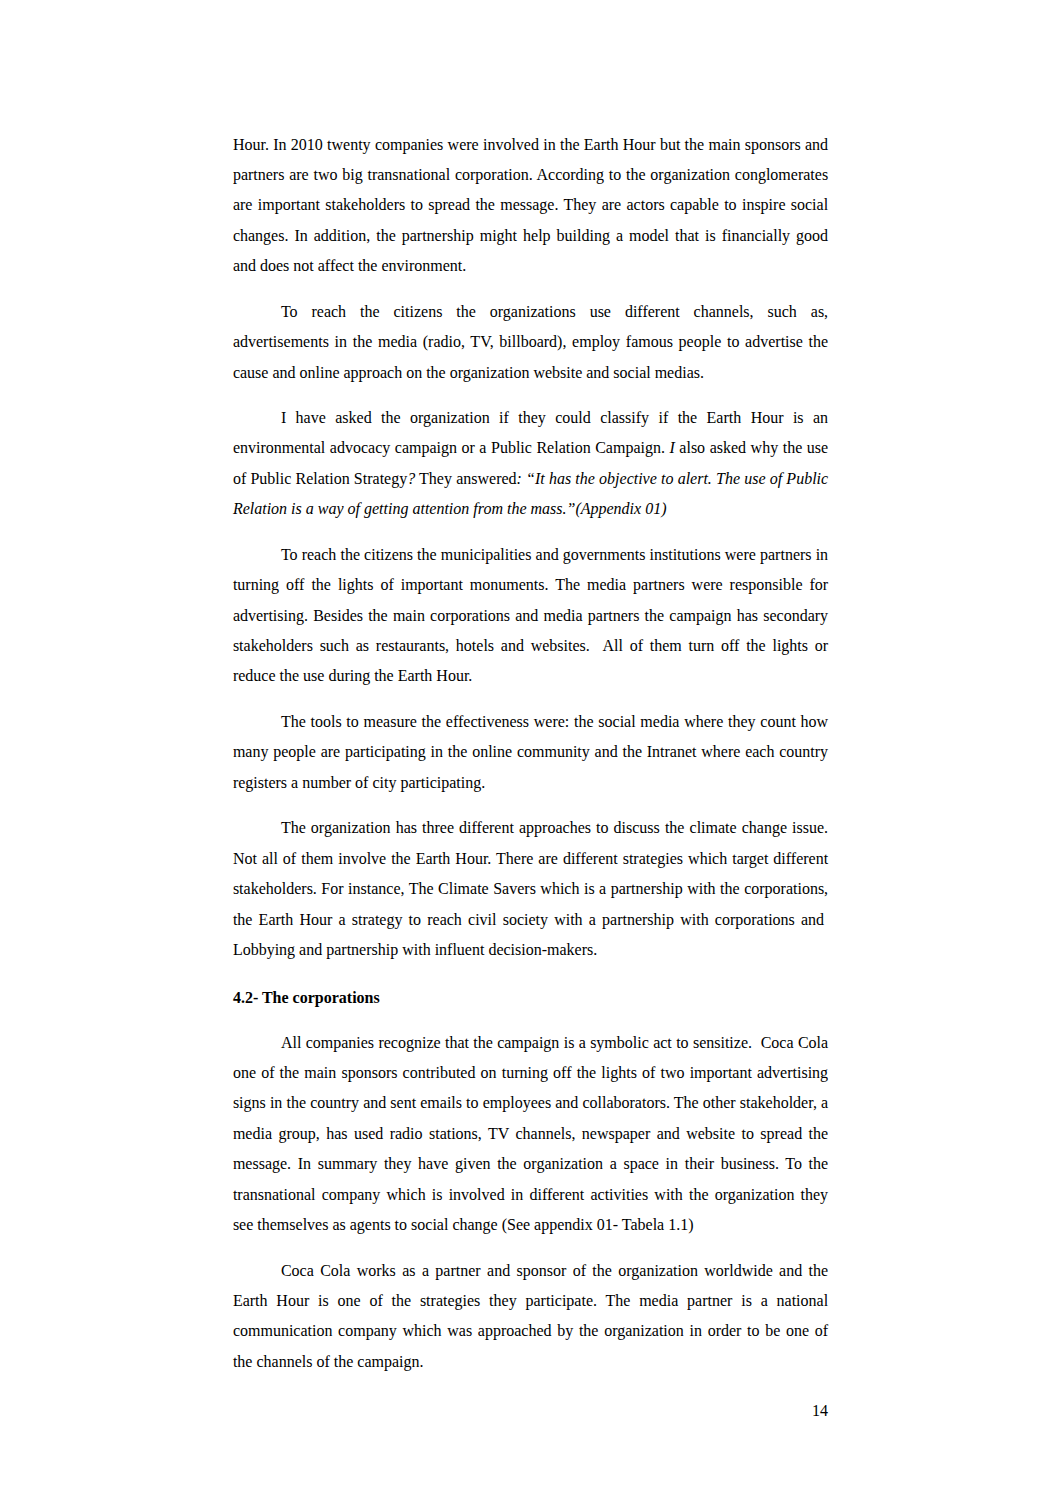Hour. In 2010 twenty companies were involved in the Earth Hour but the main sponsors and partners are two big transnational corporation. According to the organization conglomerates are important stakeholders to spread the message. They are actors capable to inspire social changes. In addition, the partnership might help building a model that is financially good and does not affect the environment.
To reach the citizens the organizations use different channels, such as, advertisements in the media (radio, TV, billboard), employ famous people to advertise the cause and online approach on the organization website and social medias.
I have asked the organization if they could classify if the Earth Hour is an environmental advocacy campaign or a Public Relation Campaign. I also asked why the use of Public Relation Strategy? They answered: “It has the objective to alert. The use of Public Relation is a way of getting attention from the mass.”(Appendix 01)
To reach the citizens the municipalities and governments institutions were partners in turning off the lights of important monuments. The media partners were responsible for advertising. Besides the main corporations and media partners the campaign has secondary stakeholders such as restaurants, hotels and websites. All of them turn off the lights or reduce the use during the Earth Hour.
The tools to measure the effectiveness were: the social media where they count how many people are participating in the online community and the Intranet where each country registers a number of city participating.
The organization has three different approaches to discuss the climate change issue. Not all of them involve the Earth Hour. There are different strategies which target different stakeholders. For instance, The Climate Savers which is a partnership with the corporations, the Earth Hour a strategy to reach civil society with a partnership with corporations and Lobbying and partnership with influent decision-makers.
4.2- The corporations
All companies recognize that the campaign is a symbolic act to sensitize. Coca Cola one of the main sponsors contributed on turning off the lights of two important advertising signs in the country and sent emails to employees and collaborators. The other stakeholder, a media group, has used radio stations, TV channels, newspaper and website to spread the message. In summary they have given the organization a space in their business. To the transnational company which is involved in different activities with the organization they see themselves as agents to social change (See appendix 01- Tabela 1.1)
Coca Cola works as a partner and sponsor of the organization worldwide and the Earth Hour is one of the strategies they participate. The media partner is a national communication company which was approached by the organization in order to be one of the channels of the campaign.
14